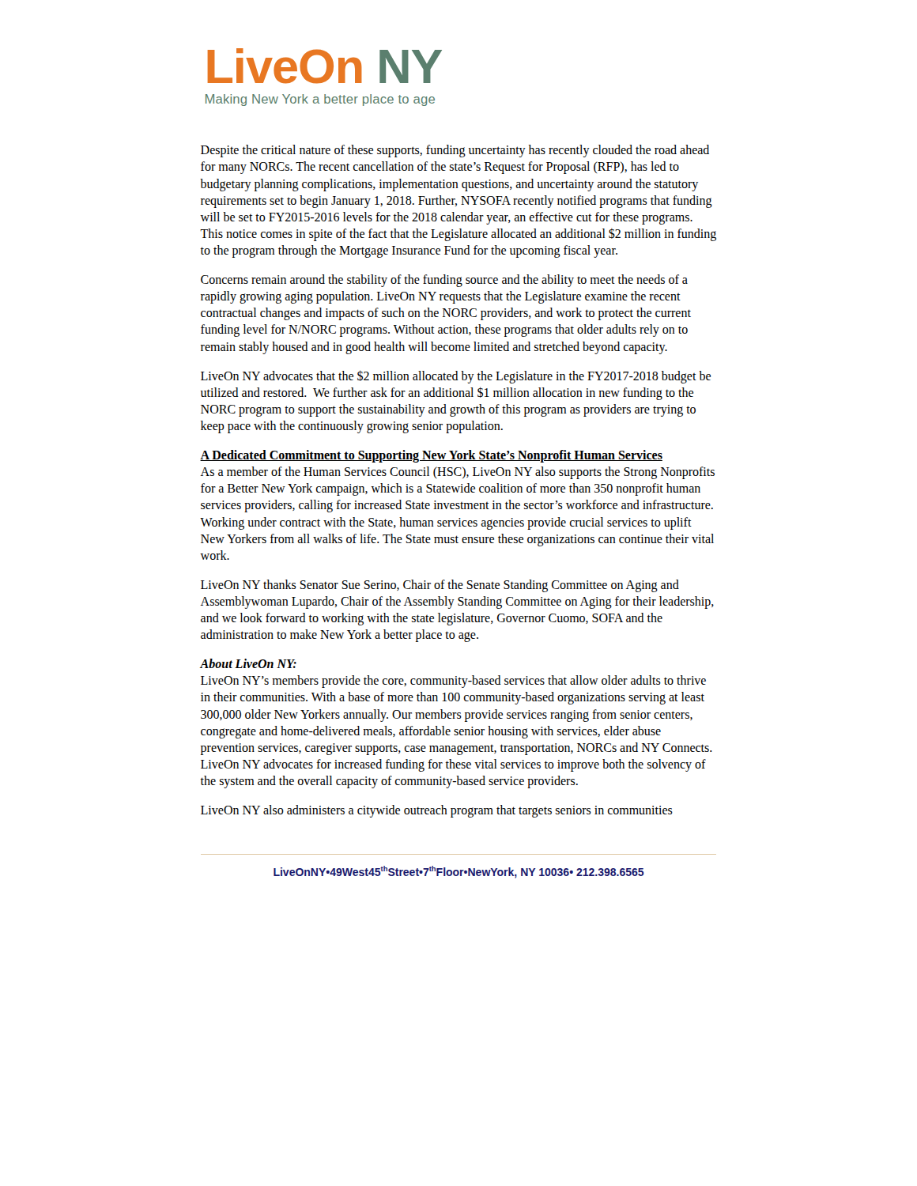Live On NY
Making New York a better place to age
Despite the critical nature of these supports, funding uncertainty has recently clouded the road ahead for many NORCs. The recent cancellation of the state’s Request for Proposal (RFP), has led to budgetary planning complications, implementation questions, and uncertainty around the statutory requirements set to begin January 1, 2018. Further, NYSOFA recently notified programs that funding will be set to FY2015-2016 levels for the 2018 calendar year, an effective cut for these programs. This notice comes in spite of the fact that the Legislature allocated an additional $2 million in funding to the program through the Mortgage Insurance Fund for the upcoming fiscal year.
Concerns remain around the stability of the funding source and the ability to meet the needs of a rapidly growing aging population. LiveOn NY requests that the Legislature examine the recent contractual changes and impacts of such on the NORC providers, and work to protect the current funding level for N/NORC programs. Without action, these programs that older adults rely on to remain stably housed and in good health will become limited and stretched beyond capacity.
LiveOn NY advocates that the $2 million allocated by the Legislature in the FY2017-2018 budget be utilized and restored. We further ask for an additional $1 million allocation in new funding to the NORC program to support the sustainability and growth of this program as providers are trying to keep pace with the continuously growing senior population.
A Dedicated Commitment to Supporting New York State’s Nonprofit Human Services
As a member of the Human Services Council (HSC), LiveOn NY also supports the Strong Nonprofits for a Better New York campaign, which is a Statewide coalition of more than 350 nonprofit human services providers, calling for increased State investment in the sector’s workforce and infrastructure. Working under contract with the State, human services agencies provide crucial services to uplift New Yorkers from all walks of life. The State must ensure these organizations can continue their vital work.
LiveOn NY thanks Senator Sue Serino, Chair of the Senate Standing Committee on Aging and Assemblywoman Lupardo, Chair of the Assembly Standing Committee on Aging for their leadership, and we look forward to working with the state legislature, Governor Cuomo, SOFA and the administration to make New York a better place to age.
About LiveOn NY:
LiveOn NY’s members provide the core, community-based services that allow older adults to thrive in their communities. With a base of more than 100 community-based organizations serving at least 300,000 older New Yorkers annually. Our members provide services ranging from senior centers, congregate and home-delivered meals, affordable senior housing with services, elder abuse prevention services, caregiver supports, case management, transportation, NORCs and NY Connects. LiveOn NY advocates for increased funding for these vital services to improve both the solvency of the system and the overall capacity of community-based service providers.
LiveOn NY also administers a citywide outreach program that targets seniors in communities
LiveOnNY•49West45thStreet•7thFloor•NewYork, NY 10036• 212.398.6565